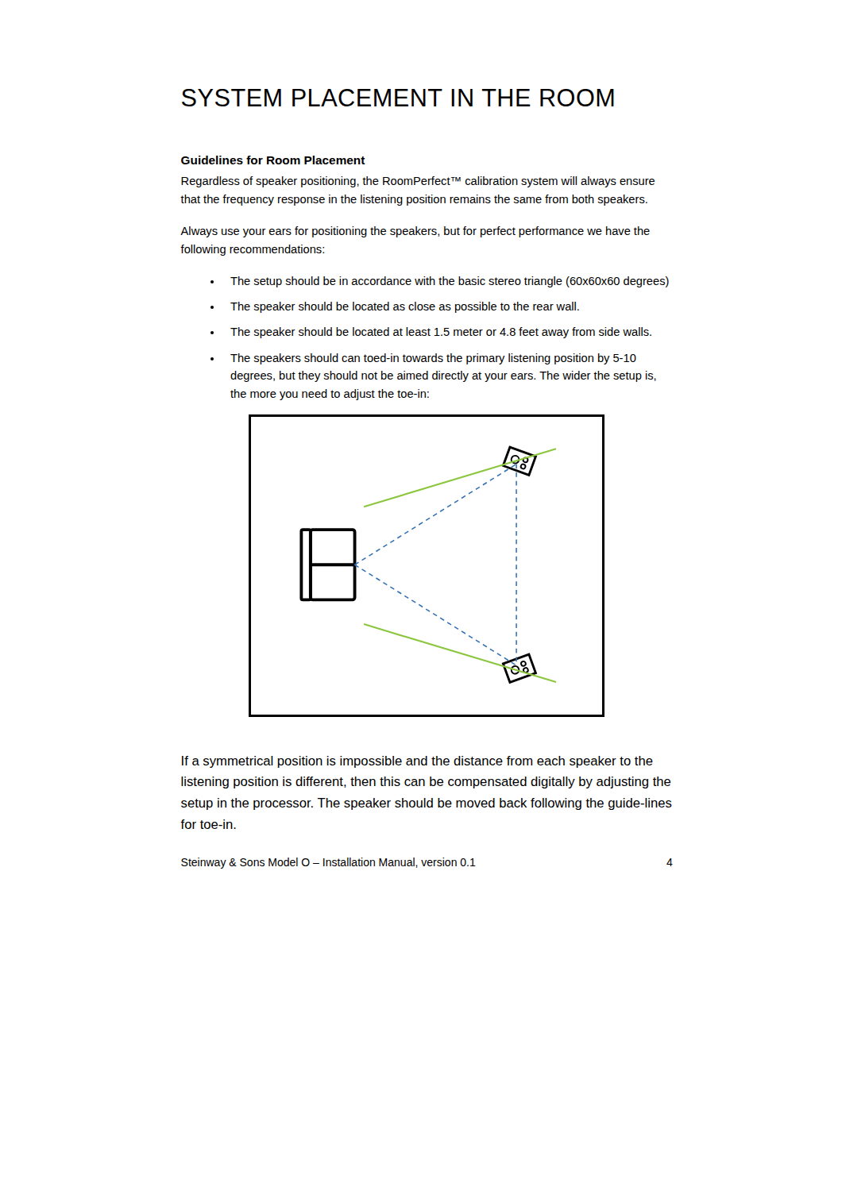SYSTEM PLACEMENT IN THE ROOM
Guidelines for Room Placement
Regardless of speaker positioning, the RoomPerfect™ calibration system will always ensure that the frequency response in the listening position remains the same from both speakers.
Always use your ears for positioning the speakers, but for perfect performance we have the following recommendations:
The setup should be in accordance with the basic stereo triangle (60x60x60 degrees)
The speaker should be located as close as possible to the rear wall.
The speaker should be located at least 1.5 meter or 4.8 feet away from side walls.
The speakers should can toed-in towards the primary listening position by 5-10 degrees, but they should not be aimed directly at your ears. The wider the setup is, the more you need to adjust the toe-in:
If a symmetrical position is impossible and the distance from each speaker to the listening position is different, then this can be compensated digitally by adjusting the setup in the processor. The speaker should be moved back following the guide-lines for toe-in.
Steinway & Sons Model O – Installation Manual, version 0.1 4